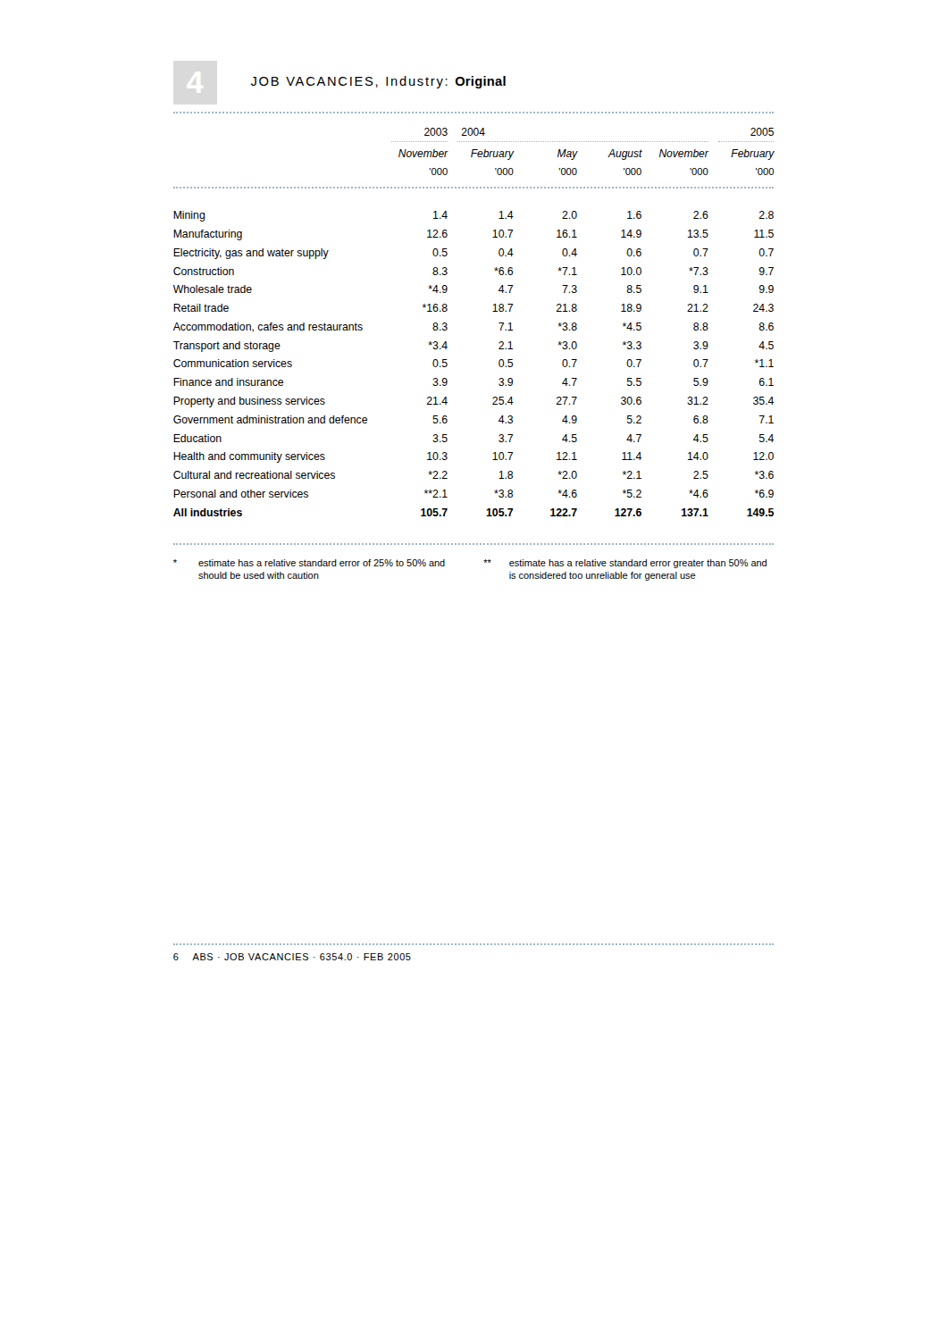4
JOB VACANCIES, Industry: Original
| | 2003 | 2004 | 2005 |
| | November | February | May | August | November | February |
| | '000 | '000 | '000 | '000 | '000 | '000 |
| Mining | 1.4 | 1.4 | 2.0 | 1.6 | 2.6 | 2.8 |
| Manufacturing | 12.6 | 10.7 | 16.1 | 14.9 | 13.5 | 11.5 |
| Electricity, gas and water supply | 0.5 | 0.4 | 0.4 | 0.6 | 0.7 | 0.7 |
| Construction | 8.3 | *6.6 | *7.1 | 10.0 | *7.3 | 9.7 |
| Wholesale trade | *4.9 | 4.7 | 7.3 | 8.5 | 9.1 | 9.9 |
| Retail trade | *16.8 | 18.7 | 21.8 | 18.9 | 21.2 | 24.3 |
| Accommodation, cafes and restaurants | 8.3 | 7.1 | *3.8 | *4.5 | 8.8 | 8.6 |
| Transport and storage | *3.4 | 2.1 | *3.0 | *3.3 | 3.9 | 4.5 |
| Communication services | 0.5 | 0.5 | 0.7 | 0.7 | 0.7 | *1.1 |
| Finance and insurance | 3.9 | 3.9 | 4.7 | 5.5 | 5.9 | 6.1 |
| Property and business services | 21.4 | 25.4 | 27.7 | 30.6 | 31.2 | 35.4 |
| Government administration and defence | 5.6 | 4.3 | 4.9 | 5.2 | 6.8 | 7.1 |
| Education | 3.5 | 3.7 | 4.5 | 4.7 | 4.5 | 5.4 |
| Health and community services | 10.3 | 10.7 | 12.1 | 11.4 | 14.0 | 12.0 |
| Cultural and recreational services | *2.2 | 1.8 | *2.0 | *2.1 | 2.5 | *3.6 |
| Personal and other services | **2.1 | *3.8 | *4.6 | *5.2 | *4.6 | *6.9 |
| All industries | 105.7 | 105.7 | 122.7 | 127.6 | 137.1 | 149.5 |
*
estimate has a relative standard error of 25% to 50% and should be used with caution
**
estimate has a relative standard error greater than 50% and is considered too unreliable for general use
6 ABS · JOB VACANCIES · 6354.0 · FEB 2005